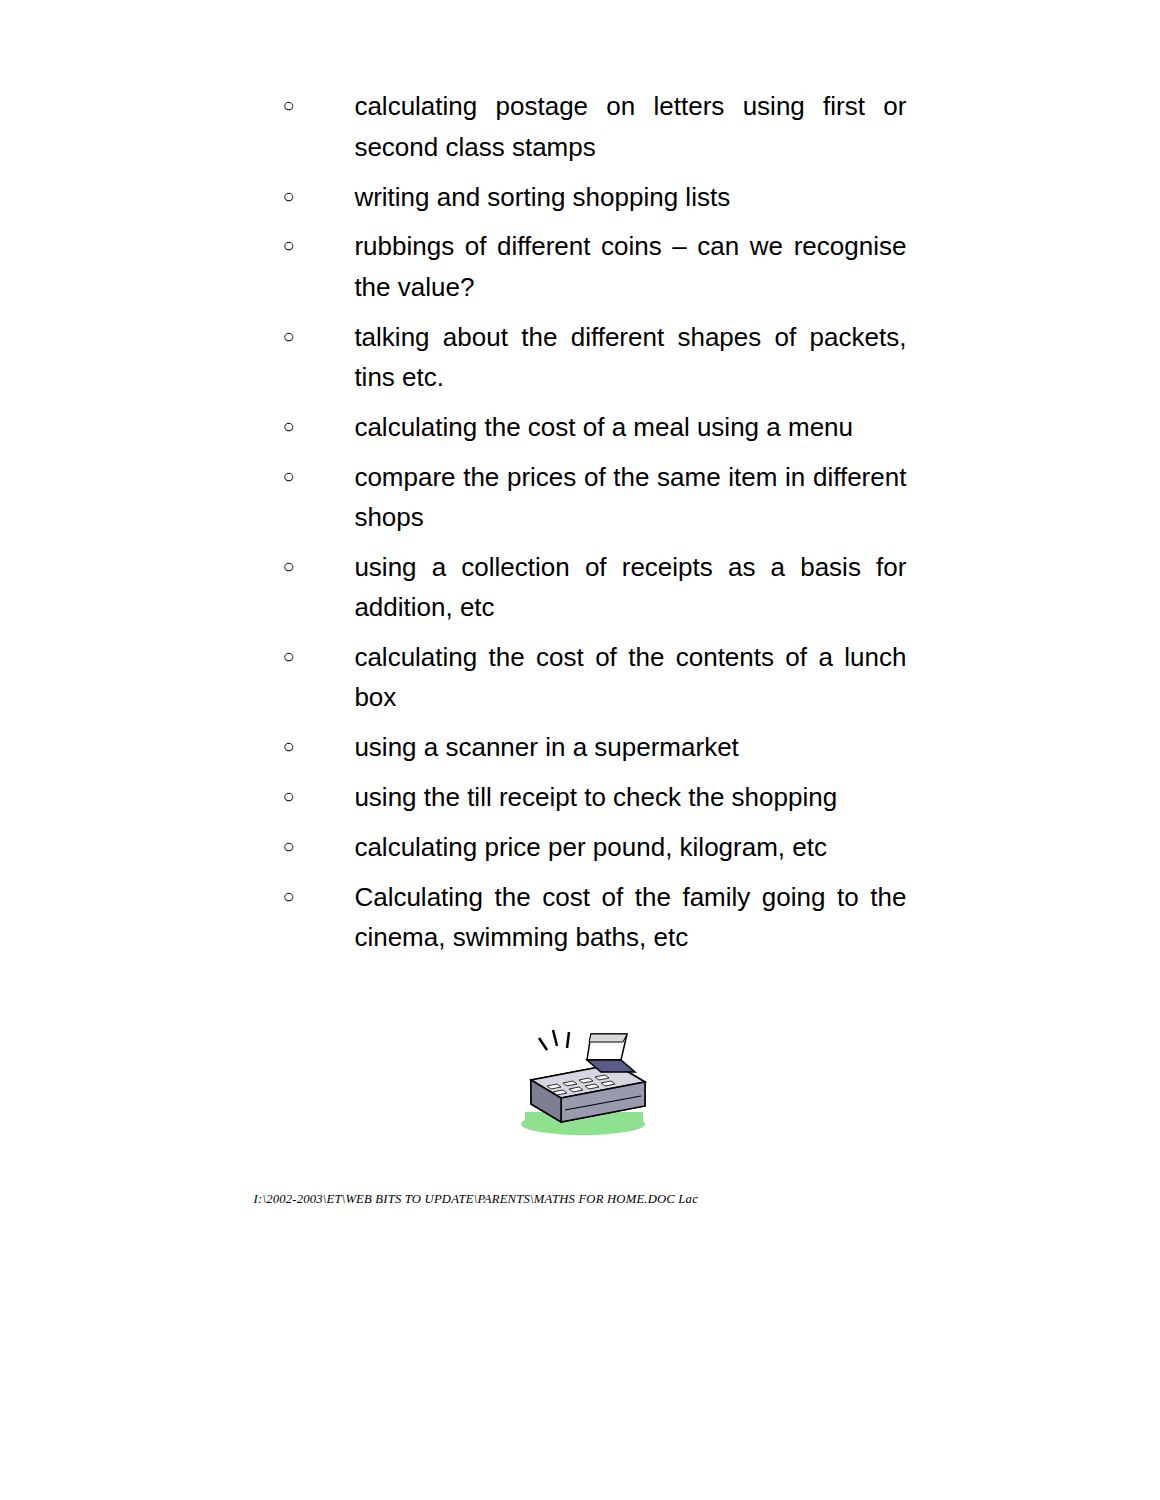calculating postage on letters using first or second class stamps
writing and sorting shopping lists
rubbings of different coins – can we recognise the value?
talking about the different shapes of packets, tins etc.
calculating the cost of a meal using a menu
compare the prices of the same item in different shops
using a collection of receipts as a basis for addition, etc
calculating the cost of the contents of a lunch box
using a scanner in a supermarket
using the till receipt to check the shopping
calculating price per pound, kilogram, etc
Calculating the cost of the family going to the cinema, swimming baths, etc
I:\2002-2003\ET\WEB BITS TO UPDATE\PARENTS\MATHS FOR HOME.DOC Lac